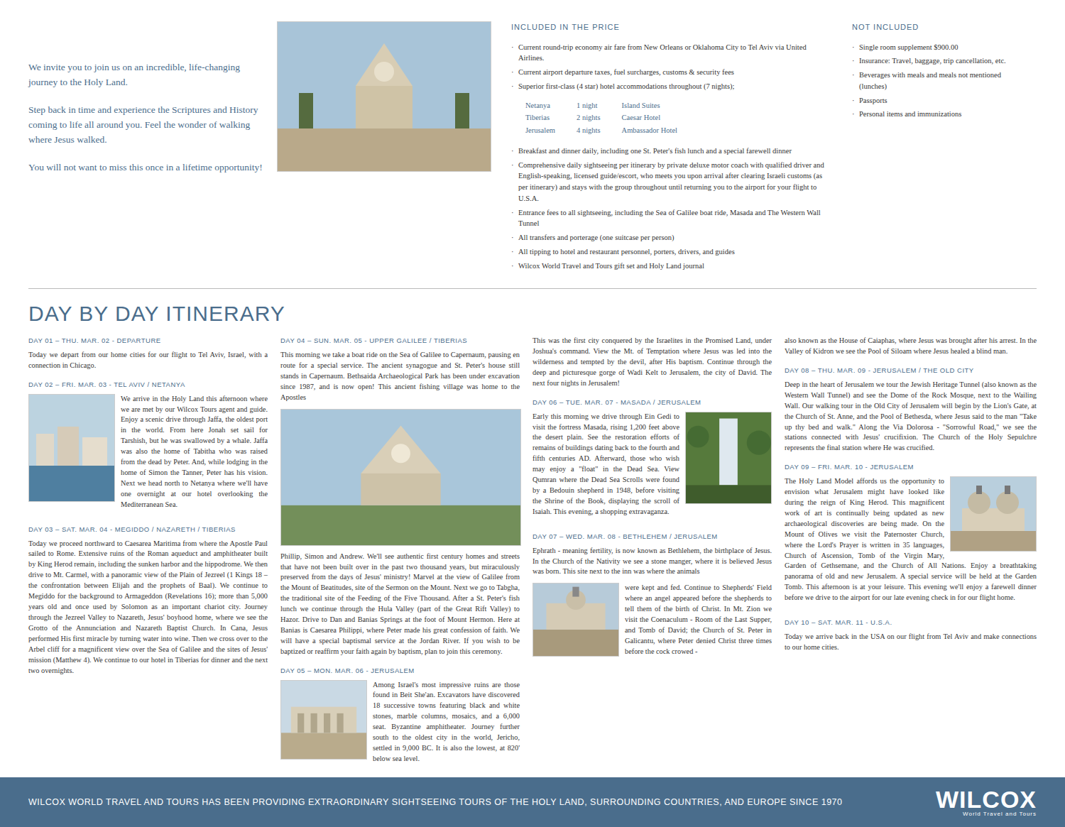We invite you to join us on an incredible, life-changing journey to the Holy Land.
Step back in time and experience the Scriptures and History coming to life all around you. Feel the wonder of walking where Jesus walked.
You will not want to miss this once in a lifetime opportunity!
INCLUDED IN THE PRICE
Current round-trip economy air fare from New Orleans or Oklahoma City to Tel Aviv via United Airlines.
Current airport departure taxes, fuel surcharges, customs & security fees
Superior first-class (4 star) hotel accommodations throughout (7 nights);
| Netanya | 1 night | Island Suites |
| Tiberias | 2 nights | Caesar Hotel |
| Jerusalem | 4 nights | Ambassador Hotel |
Breakfast and dinner daily, including one St. Peter's fish lunch and a special farewell dinner
Comprehensive daily sightseeing per itinerary by private deluxe motor coach with qualified driver and English-speaking, licensed guide/escort, who meets you upon arrival after clearing Israeli customs (as per itinerary) and stays with the group throughout until returning you to the airport for your flight to U.S.A.
Entrance fees to all sightseeing, including the Sea of Galilee boat ride, Masada and The Western Wall Tunnel
All transfers and porterage (one suitcase per person)
All tipping to hotel and restaurant personnel, porters, drivers, and guides
Wilcox World Travel and Tours gift set and Holy Land journal
NOT INCLUDED
Single room supplement $900.00
Insurance: Travel, baggage, trip cancellation, etc.
Beverages with meals and meals not mentioned (lunches)
Passports
Personal items and immunizations
DAY BY DAY ITINERARY
DAY 01 – THU. MAR. 02 - DEPARTURE
Today we depart from our home cities for our flight to Tel Aviv, Israel, with a connection in Chicago.
DAY 02 – FRI. MAR. 03 - TEL AVIV / NETANYA
We arrive in the Holy Land this afternoon where we are met by our Wilcox Tours agent and guide. Enjoy a scenic drive through Jaffa, the oldest port in the world. From here Jonah set sail for Tarshish, but he was swallowed by a whale. Jaffa was also the home of Tabitha who was raised from the dead by Peter. And, while lodging in the home of Simon the Tanner, Peter has his vision. Next we head north to Netanya where we'll have one overnight at our hotel overlooking the Mediterranean Sea.
DAY 03 – SAT. MAR. 04 - MEGIDDO / NAZARETH / TIBERIAS
Today we proceed northward to Caesarea Maritima from where the Apostle Paul sailed to Rome. Extensive ruins of the Roman aqueduct and amphitheater built by King Herod remain, including the sunken harbor and the hippodrome. We then drive to Mt. Carmel, with a panoramic view of the Plain of Jezreel (1 Kings 18 – the confrontation between Elijah and the prophets of Baal). We continue to Megiddo for the background to Armageddon (Revelations 16); more than 5,000 years old and once used by Solomon as an important chariot city. Journey through the Jezreel Valley to Nazareth, Jesus' boyhood home, where we see the Grotto of the Annunciation and Nazareth Baptist Church. In Cana, Jesus performed His first miracle by turning water into wine. Then we cross over to the Arbel cliff for a magnificent view over the Sea of Galilee and the sites of Jesus' mission (Matthew 4). We continue to our hotel in Tiberias for dinner and the next two overnights.
DAY 04 – SUN. MAR. 05 - UPPER GALILEE / TIBERIAS
This morning we take a boat ride on the Sea of Galilee to Capernaum, pausing en route for a special service. The ancient synagogue and St. Peter's house still stands in Capernaum. Bethsaida Archaeological Park has been under excavation since 1987, and is now open! This ancient fishing village was home to the Apostles
Phillip, Simon and Andrew. We'll see authentic first century homes and streets that have not been built over in the past two thousand years, but miraculously preserved from the days of Jesus' ministry! Marvel at the view of Galilee from the Mount of Beatitudes, site of the Sermon on the Mount. Next we go to Tabgha, the traditional site of the Feeding of the Five Thousand. After a St. Peter's fish lunch we continue through the Hula Valley (part of the Great Rift Valley) to Hazor. Drive to Dan and Banias Springs at the foot of Mount Hermon. Here at Banias is Caesarea Philippi, where Peter made his great confession of faith. We will have a special baptismal service at the Jordan River. If you wish to be baptized or reaffirm your faith again by baptism, plan to join this ceremony.
DAY 05 – MON. MAR. 06 - JERUSALEM
Among Israel's most impressive ruins are those found in Beit She'an. Excavators have discovered 18 successive towns featuring black and white stones, marble columns, mosaics, and a 6,000 seat. Byzantine amphitheater. Journey further south to the oldest city in the world, Jericho, settled in 9,000 BC. It is also the lowest, at 820' below sea level.
This was the first city conquered by the Israelites in the Promised Land, under Joshua's command. View the Mt. of Temptation where Jesus was led into the wilderness and tempted by the devil, after His baptism. Continue through the deep and picturesque gorge of Wadi Kelt to Jerusalem, the city of David. The next four nights in Jerusalem!
DAY 06 – TUE. MAR. 07 - MASADA / JERUSALEM
Early this morning we drive through Ein Gedi to visit the fortress Masada, rising 1,200 feet above the desert plain. See the restoration efforts of remains of buildings dating back to the fourth and fifth centuries AD. Afterward, those who wish may enjoy a "float" in the Dead Sea. View Qumran where the Dead Sea Scrolls were found by a Bedouin shepherd in 1948, before visiting the Shrine of the Book, displaying the scroll of Isaiah. This evening, a shopping extravaganza.
DAY 07 – WED. MAR. 08 - BETHLEHEM / JERUSALEM
Ephrath - meaning fertility, is now known as Bethlehem, the birthplace of Jesus. In the Church of the Nativity we see a stone manger, where it is believed Jesus was born. This site next to the inn was where the animals
were kept and fed. Continue to Shepherds' Field where an angel appeared before the shepherds to tell them of the birth of Christ. In Mt. Zion we visit the Coenaculum - Room of the Last Supper, and Tomb of David; the Church of St. Peter in Galicantu, where Peter denied Christ three times before the cock crowed -
also known as the House of Caiaphas, where Jesus was brought after his arrest. In the Valley of Kidron we see the Pool of Siloam where Jesus healed a blind man.
DAY 08 – THU. MAR. 09 - JERUSALEM / THE OLD CITY
Deep in the heart of Jerusalem we tour the Jewish Heritage Tunnel (also known as the Western Wall Tunnel) and see the Dome of the Rock Mosque, next to the Wailing Wall. Our walking tour in the Old City of Jerusalem will begin by the Lion's Gate, at the Church of St. Anne, and the Pool of Bethesda, where Jesus said to the man "Take up thy bed and walk." Along the Via Dolorosa - "Sorrowful Road," we see the stations connected with Jesus' crucifixion. The Church of the Holy Sepulchre represents the final station where He was crucified.
DAY 09 – FRI. MAR. 10 - JERUSALEM
The Holy Land Model affords us the opportunity to envision what Jerusalem might have looked like during the reign of King Herod. This magnificent work of art is continually being updated as new archaeological discoveries are being made. On the Mount of Olives we visit the Paternoster Church, where the Lord's Prayer is written in 35 languages, Church of Ascension, Tomb of the Virgin Mary, Garden of Gethsemane, and the Church of All Nations. Enjoy a breathtaking panorama of old and new Jerusalem. A special service will be held at the Garden Tomb. This afternoon is at your leisure. This evening we'll enjoy a farewell dinner before we drive to the airport for our late evening check in for our flight home.
DAY 10 – SAT. MAR. 11 - U.S.A.
Today we arrive back in the USA on our flight from Tel Aviv and make connections to our home cities.
WILCOX WORLD TRAVEL AND TOURS HAS BEEN PROVIDING EXTRAORDINARY SIGHTSEEING TOURS OF THE HOLY LAND, SURROUNDING COUNTRIES, AND EUROPE SINCE 1970
WILCOX
World Travel and Tours